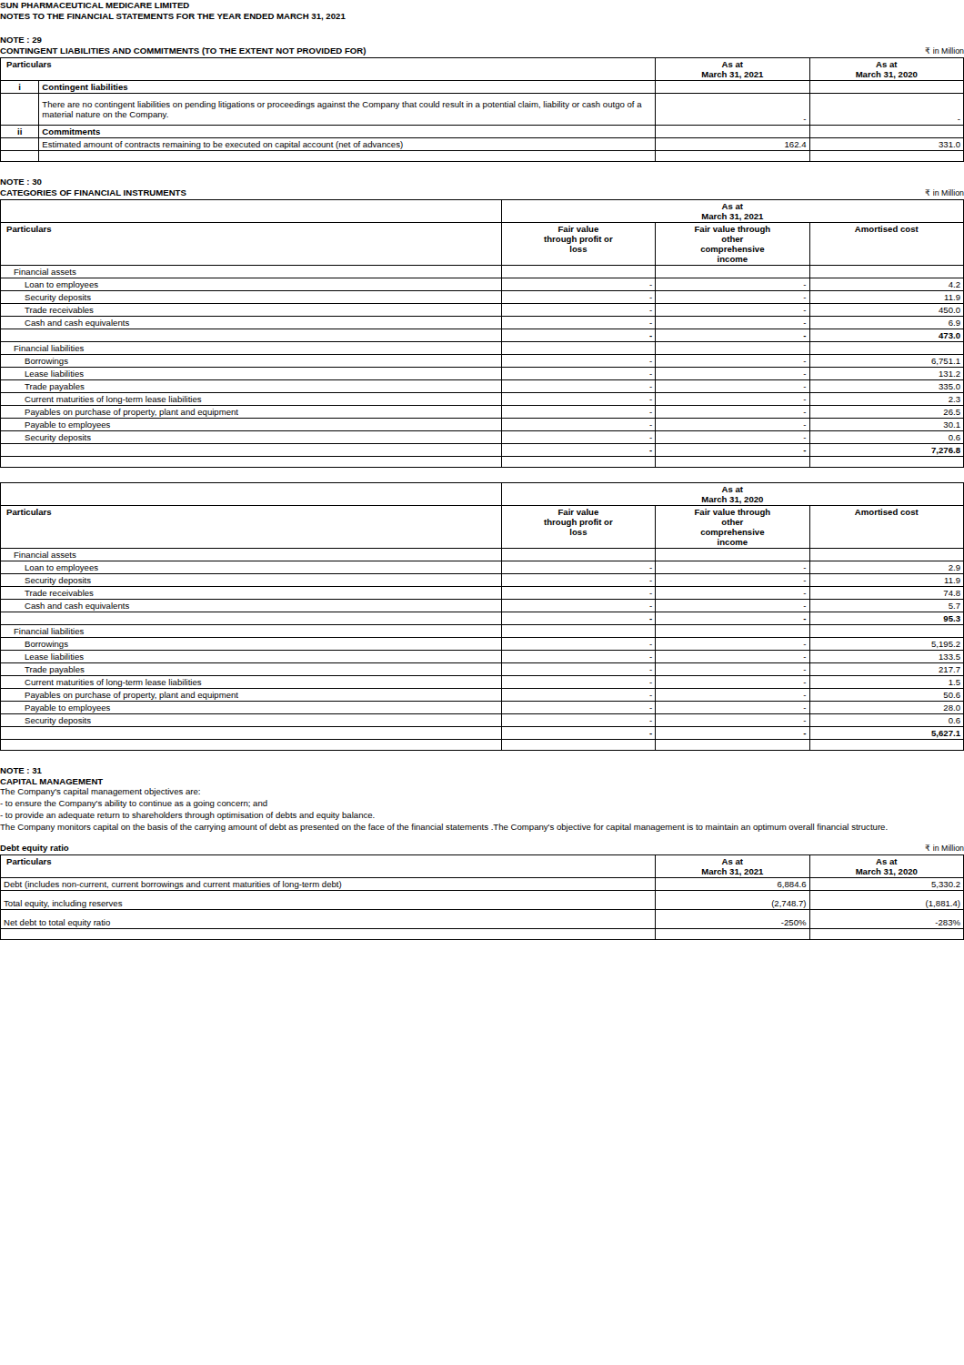SUN PHARMACEUTICAL MEDICARE LIMITED
NOTES TO THE FINANCIAL STATEMENTS FOR THE YEAR ENDED MARCH 31, 2021
NOTE : 29
CONTINGENT LIABILITIES AND COMMITMENTS (TO THE EXTENT NOT PROVIDED FOR) ₹ in Million
| Particulars | As at March 31, 2021 | As at March 31, 2020 |
| --- | --- | --- |
| i | Contingent liabilities | | |
| | There are no contingent liabilities on pending litigations or proceedings against the Company that could result in a potential claim, liability or cash outgo of a material nature on the Company. | - | - |
| ii | Commitments | | |
| | Estimated amount of contracts remaining to be executed on capital account (net of advances) | 162.4 | 331.0 |
NOTE : 30
CATEGORIES OF FINANCIAL INSTRUMENTS ₹ in Million
| | As at March 31, 2021 |
| Particulars | Fair value through profit or loss | Fair value through other comprehensive income | Amortised cost |
| Financial assets | | | |
| Loan to employees | - | - | 4.2 |
| Security deposits | - | - | 11.9 |
| Trade receivables | - | - | 450.0 |
| Cash and cash equivalents | - | - | 6.9 |
| | - | - | 473.0 |
| Financial liabilities | | | |
| Borrowings | - | - | 6,751.1 |
| Lease liabilities | - | - | 131.2 |
| Trade payables | - | - | 335.0 |
| Current maturities of long-term lease liabilities | - | - | 2.3 |
| Payables on purchase of property, plant and equipment | - | - | 26.5 |
| Payable to employees | - | - | 30.1 |
| Security deposits | - | - | 0.6 |
| | - | - | 7,276.8 |
| | As at March 31, 2020 |
| Particulars | Fair value through profit or loss | Fair value through other comprehensive income | Amortised cost |
| Financial assets | | | |
| Loan to employees | - | - | 2.9 |
| Security deposits | - | - | 11.9 |
| Trade receivables | - | - | 74.8 |
| Cash and cash equivalents | - | - | 5.7 |
| | - | - | 95.3 |
| Financial liabilities | | | |
| Borrowings | - | - | 5,195.2 |
| Lease liabilities | - | - | 133.5 |
| Trade payables | - | - | 217.7 |
| Current maturities of long-term lease liabilities | - | - | 1.5 |
| Payables on purchase of property, plant and equipment | - | - | 50.6 |
| Payable to employees | - | - | 28.0 |
| Security deposits | - | - | 0.6 |
| | - | - | 5,627.1 |
NOTE : 31
CAPITAL MANAGEMENT
The Company's capital management objectives are:
- to ensure the Company's ability to continue as a going concern; and
- to provide an adequate return to shareholders through optimisation of debts and equity balance.
The Company monitors capital on the basis of the carrying amount of debt as presented on the face of the financial statements .The Company's objective for capital management is to maintain an optimum overall financial structure.
Debt equity ratio ₹ in Million
| Particulars | As at March 31, 2021 | As at March 31, 2020 |
| --- | --- | --- |
| Debt (includes non-current, current borrowings and current maturities of long-term debt) | 6,884.6 | 5,330.2 |
| Total equity, including reserves | (2,748.7) | (1,881.4) |
| Net debt to total equity ratio | -250% | -283% |